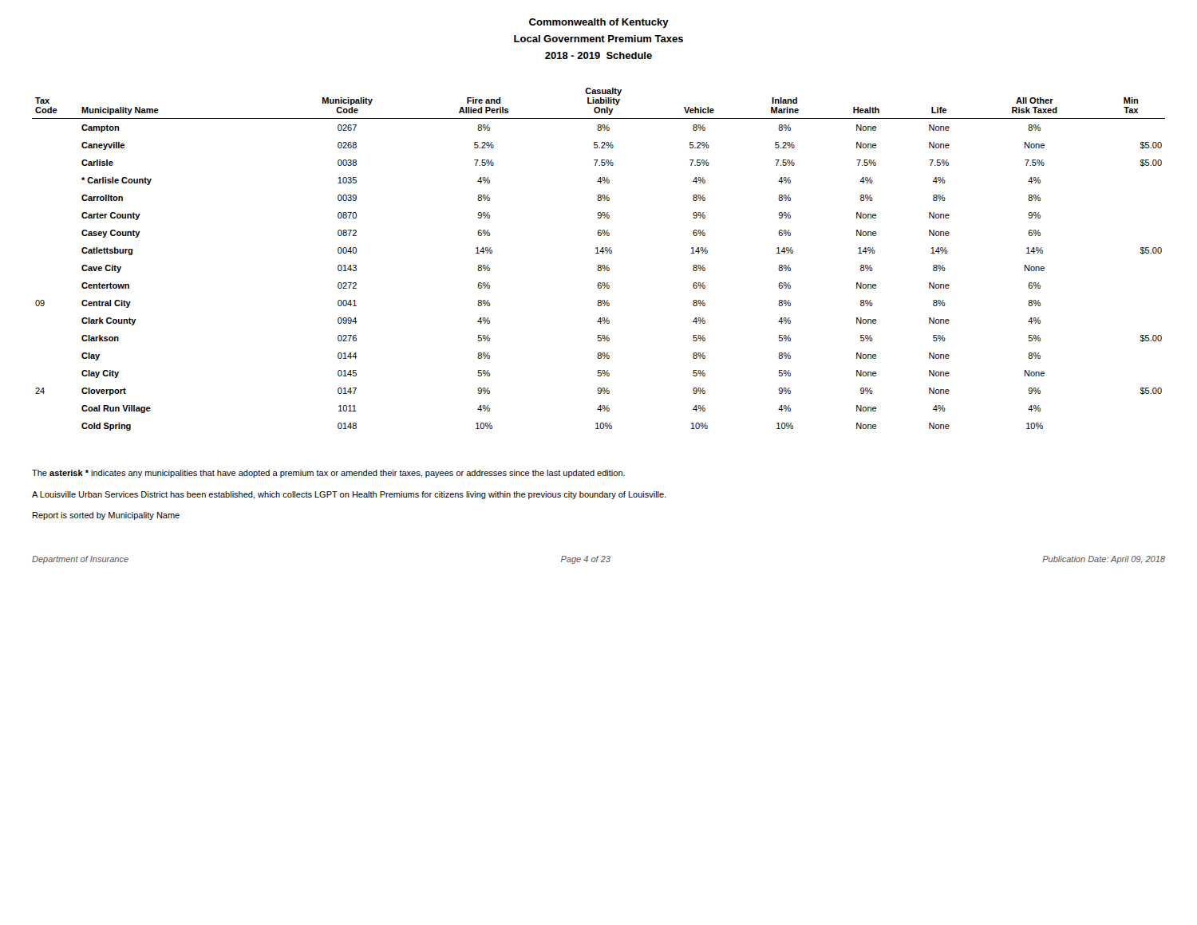Commonwealth of Kentucky
Local Government Premium Taxes
2018 - 2019 Schedule
| Tax Code | Municipality Name | Municipality Code | Fire and Allied Perils | Casualty Liability Only | Vehicle | Inland Marine | Health | Life | All Other Risk Taxed | Min Tax |
| --- | --- | --- | --- | --- | --- | --- | --- | --- | --- | --- |
| | Campton | 0267 | 8% | 8% | 8% | 8% | None | None | 8% | |
| | Caneyville | 0268 | 5.2% | 5.2% | 5.2% | 5.2% | None | None | None | $5.00 |
| | Carlisle | 0038 | 7.5% | 7.5% | 7.5% | 7.5% | 7.5% | 7.5% | 7.5% | $5.00 |
| | * Carlisle County | 1035 | 4% | 4% | 4% | 4% | 4% | 4% | 4% | |
| | Carrollton | 0039 | 8% | 8% | 8% | 8% | 8% | 8% | 8% | |
| | Carter County | 0870 | 9% | 9% | 9% | 9% | None | None | 9% | |
| | Casey County | 0872 | 6% | 6% | 6% | 6% | None | None | 6% | |
| | Catlettsburg | 0040 | 14% | 14% | 14% | 14% | 14% | 14% | 14% | $5.00 |
| | Cave City | 0143 | 8% | 8% | 8% | 8% | 8% | 8% | None | |
| | Centertown | 0272 | 6% | 6% | 6% | 6% | None | None | 6% | |
| 09 | Central City | 0041 | 8% | 8% | 8% | 8% | 8% | 8% | 8% | |
| | Clark County | 0994 | 4% | 4% | 4% | 4% | None | None | 4% | |
| | Clarkson | 0276 | 5% | 5% | 5% | 5% | 5% | 5% | 5% | $5.00 |
| | Clay | 0144 | 8% | 8% | 8% | 8% | None | None | 8% | |
| | Clay City | 0145 | 5% | 5% | 5% | 5% | None | None | None | |
| 24 | Cloverport | 0147 | 9% | 9% | 9% | 9% | 9% | None | 9% | $5.00 |
| | Coal Run Village | 1011 | 4% | 4% | 4% | 4% | None | 4% | 4% | |
| | Cold Spring | 0148 | 10% | 10% | 10% | 10% | None | None | 10% | |
The asterisk * indicates any municipalities that have adopted a premium tax or amended their taxes, payees or addresses since the last updated edition.
A Louisville Urban Services District has been established, which collects LGPT on Health Premiums for citizens living within the previous city boundary of Louisville.
Report is sorted by Municipality Name
Department of Insurance Page 4 of 23 Publication Date: April 09, 2018